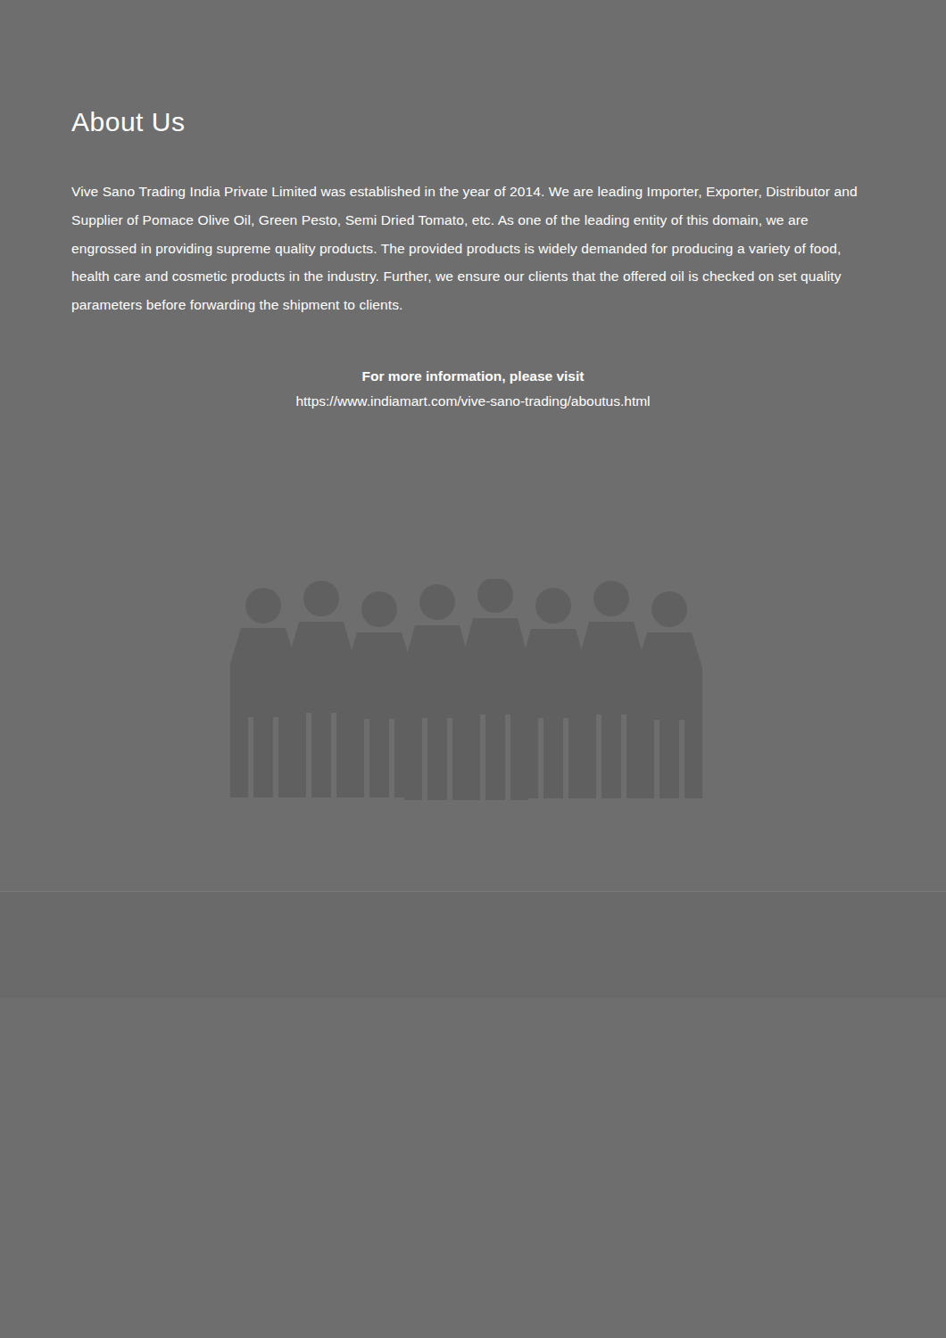About Us
Vive Sano Trading India Private Limited was established in the year of 2014. We are leading Importer, Exporter, Distributor and Supplier of Pomace Olive Oil, Green Pesto, Semi Dried Tomato, etc. As one of the leading entity of this domain, we are engrossed in providing supreme quality products. The provided products is widely demanded for producing a variety of food, health care and cosmetic products in the industry. Further, we ensure our clients that the offered oil is checked on set quality parameters before forwarding the shipment to clients.
For more information, please visit https://www.indiamart.com/vive-sano-trading/aboutus.html